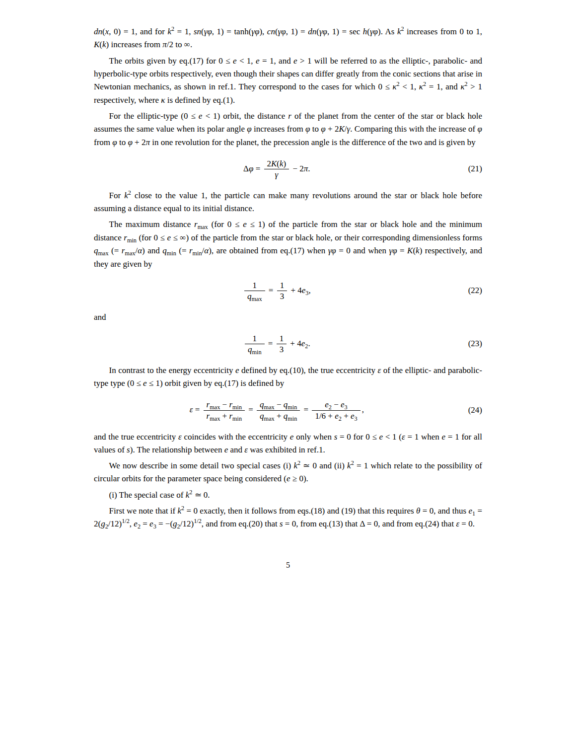dn(x, 0) = 1, and for k2 = 1, sn(γφ, 1) = tanh(γφ), cn(γφ, 1) = dn(γφ, 1) = sec h(γφ). As k2 increases from 0 to 1, K(k) increases from π/2 to ∞.
The orbits given by eq.(17) for 0 ≤ e < 1, e = 1, and e > 1 will be referred to as the elliptic-, parabolic- and hyperbolic-type orbits respectively, even though their shapes can differ greatly from the conic sections that arise in Newtonian mechanics, as shown in ref.1. They correspond to the cases for which 0 ≤ κ2 < 1, κ2 = 1, and κ2 > 1 respectively, where κ is defined by eq.(1).
For the elliptic-type (0 ≤ e < 1) orbit, the distance r of the planet from the center of the star or black hole assumes the same value when its polar angle φ increases from φ to φ + 2K/γ. Comparing this with the increase of φ from φ to φ + 2π in one revolution for the planet, the precession angle is the difference of the two and is given by
Δφ = 2K(k) γ − 2π.
(21)
For k2 close to the value 1, the particle can make many revolutions around the star or black hole before assuming a distance equal to its initial distance.
The maximum distance rmax (for 0 ≤ e ≤ 1) of the particle from the star or black hole and the minimum distance rmin (for 0 ≤ e ≤ ∞) of the particle from the star or black hole, or their corresponding dimensionless forms qmax (= rmax/α) and qmin (= rmin/α), are obtained from eq.(17) when γφ = 0 and when γφ = K(k) respectively, and they are given by
1 qmax = 13 + 4e3,
(22)
and
1 qmin = 13 + 4e2.
(23)
In contrast to the energy eccentricity e defined by eq.(10), the true eccentricity ε of the elliptic- and parabolic-type type (0 ≤ e ≤ 1) orbit given by eq.(17) is defined by
ε = rmax − rmin rmax + rmin = qmax − qmin qmax + qmin = e2 − e31/6 + e2 + e3,
(24)
and the true eccentricity ε coincides with the eccentricity e only when s = 0 for 0 ≤ e < 1 (ε = 1 when e = 1 for all values of s). The relationship between e and ε was exhibited in ref.1.
We now describe in some detail two special cases (i) k2 ≃ 0 and (ii) k2 = 1 which relate to the possibility of circular orbits for the parameter space being considered (e ≥ 0).
(i) The special case of k2 ≃ 0.
First we note that if k2 = 0 exactly, then it follows from eqs.(18) and (19) that this requires θ = 0, and thus e1 = 2(g2/12)1/2, e2 = e3 = −(g2/12)1/2, and from eq.(20) that s = 0, from eq.(13) that Δ = 0, and from eq.(24) that ε = 0.
5